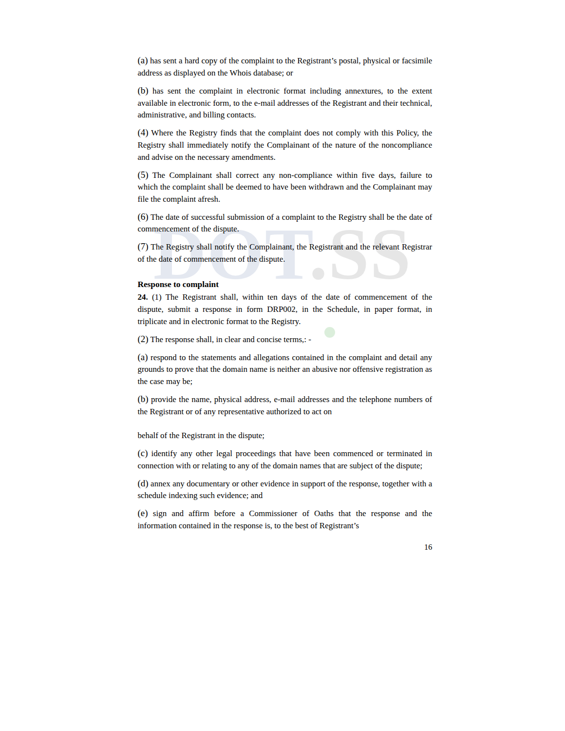DOT.SS
(a) has sent a hard copy of the complaint to the Registrant’s postal, physical or facsimile address as displayed on the Whois database; or
(b) has sent the complaint in electronic format including annextures, to the extent available in electronic form, to the e-mail addresses of the Registrant and their technical, administrative, and billing contacts.
(4) Where the Registry finds that the complaint does not comply with this Policy, the Registry shall immediately notify the Complainant of the nature of the noncompliance and advise on the necessary amendments.
(5) The Complainant shall correct any non-compliance within five days, failure to which the complaint shall be deemed to have been withdrawn and the Complainant may file the complaint afresh.
(6) The date of successful submission of a complaint to the Registry shall be the date of commencement of the dispute.
(7) The Registry shall notify the Complainant, the Registrant and the relevant Registrar of the date of commencement of the dispute.
Response to complaint
24. (1) The Registrant shall, within ten days of the date of commencement of the dispute, submit a response in form DRP002, in the Schedule, in paper format, in triplicate and in electronic format to the Registry.
(2) The response shall, in clear and concise terms,: -
(a) respond to the statements and allegations contained in the complaint and detail any grounds to prove that the domain name is neither an abusive nor offensive registration as the case may be;
(b) provide the name, physical address, e-mail addresses and the telephone numbers of the Registrant or of any representative authorized to act on
behalf of the Registrant in the dispute;
(c) identify any other legal proceedings that have been commenced or terminated in connection with or relating to any of the domain names that are subject of the dispute;
(d) annex any documentary or other evidence in support of the response, together with a schedule indexing such evidence; and
(e) sign and affirm before a Commissioner of Oaths that the response and the information contained in the response is, to the best of Registrant’s
16